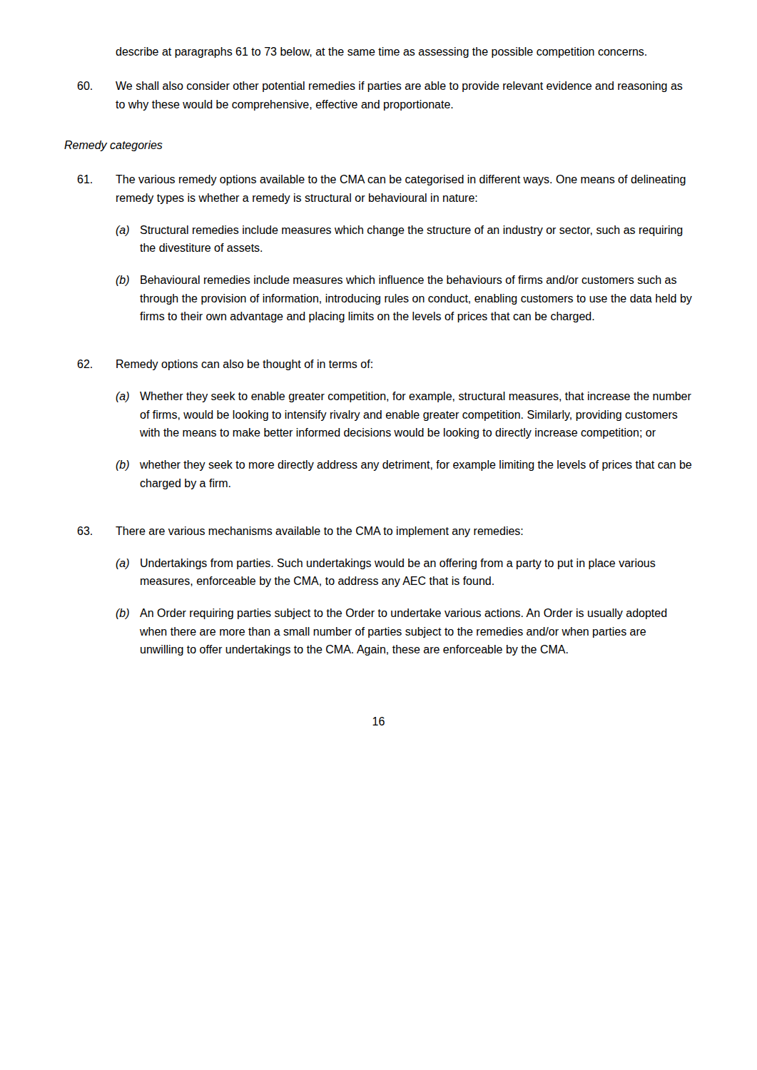describe at paragraphs 61 to 73 below, at the same time as assessing the possible competition concerns.
60.
We shall also consider other potential remedies if parties are able to provide relevant evidence and reasoning as to why these would be comprehensive, effective and proportionate.
Remedy categories
61.
The various remedy options available to the CMA can be categorised in different ways. One means of delineating remedy types is whether a remedy is structural or behavioural in nature:
(a)
Structural remedies include measures which change the structure of an industry or sector, such as requiring the divestiture of assets.
(b)
Behavioural remedies include measures which influence the behaviours of firms and/or customers such as through the provision of information, introducing rules on conduct, enabling customers to use the data held by firms to their own advantage and placing limits on the levels of prices that can be charged.
62.
Remedy options can also be thought of in terms of:
(a)
Whether they seek to enable greater competition, for example, structural measures, that increase the number of firms, would be looking to intensify rivalry and enable greater competition. Similarly, providing customers with the means to make better informed decisions would be looking to directly increase competition; or
(b)
whether they seek to more directly address any detriment, for example limiting the levels of prices that can be charged by a firm.
63.
There are various mechanisms available to the CMA to implement any remedies:
(a)
Undertakings from parties. Such undertakings would be an offering from a party to put in place various measures, enforceable by the CMA, to address any AEC that is found.
(b)
An Order requiring parties subject to the Order to undertake various actions. An Order is usually adopted when there are more than a small number of parties subject to the remedies and/or when parties are unwilling to offer undertakings to the CMA. Again, these are enforceable by the CMA.
16